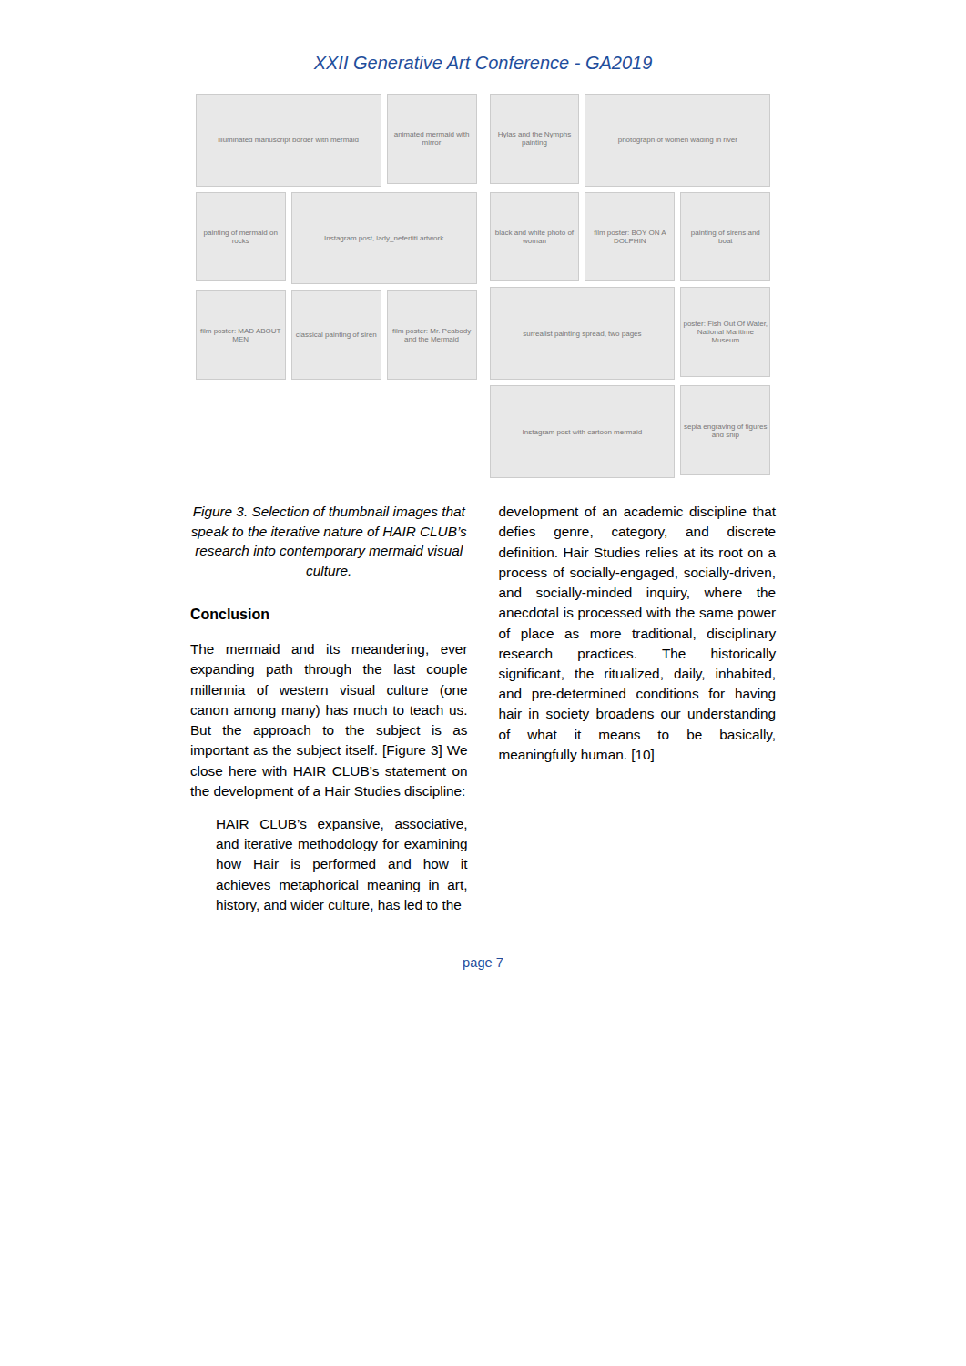XXII Generative Art Conference - GA2019
illuminated manuscript border with mermaid
animated mermaid with mirror
painting of mermaid on rocks
Instagram post, lady_nefertiti artwork
film poster: MAD ABOUT MEN
classical painting of siren
film poster: Mr. Peabody and the Mermaid
Hylas and the Nymphs painting
photograph of women wading in river
black and white photo of woman
film poster: BOY ON A DOLPHIN
painting of sirens and boat
surrealist painting spread, two pages
poster: Fish Out Of Water, National Maritime Museum
Instagram post with cartoon mermaid
sepia engraving of figures and ship
Figure 3. Selection of thumbnail images that speak to the iterative nature of HAIR CLUB’s research into contemporary mermaid visual culture.
Conclusion
The mermaid and its meandering, ever expanding path through the last couple millennia of western visual culture (one canon among many) has much to teach us. But the approach to the subject is as important as the subject itself. [Figure 3] We close here with HAIR CLUB’s statement on the development of a Hair Studies discipline:
HAIR CLUB’s expansive, associative, and iterative methodology for examining how Hair is performed and how it achieves metaphorical meaning in art, history, and wider culture, has led to the
development of an academic discipline that defies genre, category, and discrete definition. Hair Studies relies at its root on a process of socially-engaged, socially-driven, and socially-minded inquiry, where the anecdotal is processed with the same power of place as more traditional, disciplinary research practices. The historically significant, the ritualized, daily, inhabited, and pre-determined conditions for having hair in society broadens our understanding of what it means to be basically, meaningfully human. [10]
page 7